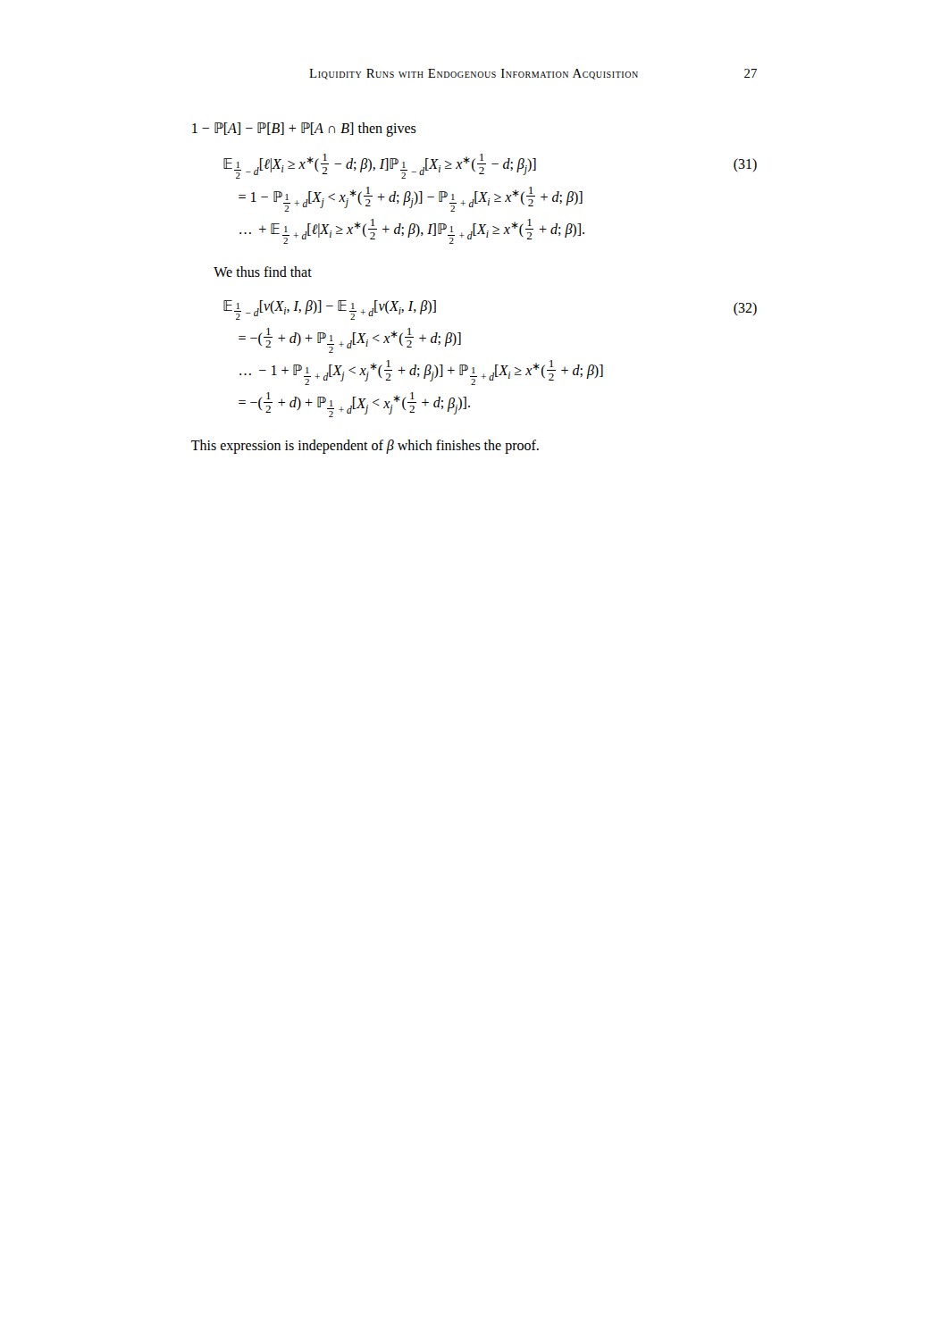Liquidity Runs with Endogenous Information Acquisition 27
1 − ℙ[A] − ℙ[B] + ℙ[A ∩ B] then gives
(31)
𝔼 12 − d[ℓ|Xi ≥ x∗(12 − d; β), I]ℙ 12 − d[Xi ≥ x∗(12 − d; βj)]
= 1 − ℙ 12 + d[Xj < xj∗(12 + d; βj)] − ℙ 12 + d[Xi ≥ x∗(12 + d; β)]
… + 𝔼 12 + d[ℓ|Xi ≥ x∗(12 + d; β), I]ℙ 12 + d[Xi ≥ x∗(12 + d; β)].
We thus find that
(32)
𝔼 12 − d[v(Xi, I, β)] − 𝔼 12 + d[v(Xi, I, β)]
= −(12 + d) + ℙ 12 + d[Xi < x∗(12 + d; β)]
… − 1 + ℙ 12 + d[Xj < xj∗(12 + d; βj)] + ℙ 12 + d[Xi ≥ x∗(12 + d; β)]
= −(12 + d) + ℙ 12 + d[Xj < xj∗(12 + d; βj)].
This expression is independent of β which finishes the proof.